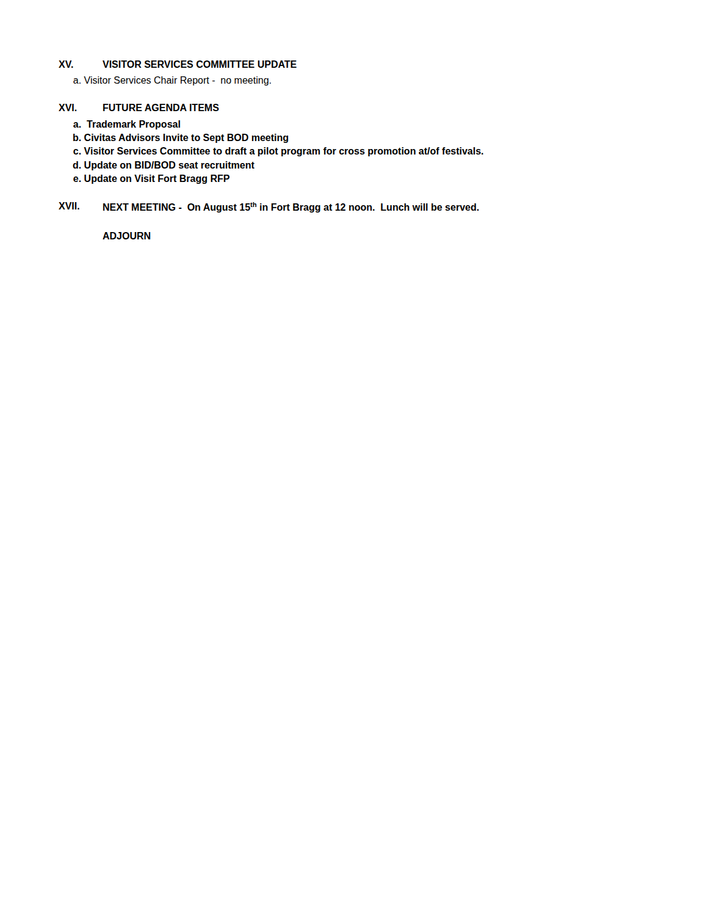XV. VISITOR SERVICES COMMITTEE UPDATE
Visitor Services Chair Report - no meeting.
XVI. FUTURE AGENDA ITEMS
Trademark Proposal
Civitas Advisors Invite to Sept BOD meeting
Visitor Services Committee to draft a pilot program for cross promotion at/of festivals.
Update on BID/BOD seat recruitment
Update on Visit Fort Bragg RFP
XVII. NEXT MEETING - On August 15th in Fort Bragg at 12 noon. Lunch will be served.
ADJOURN